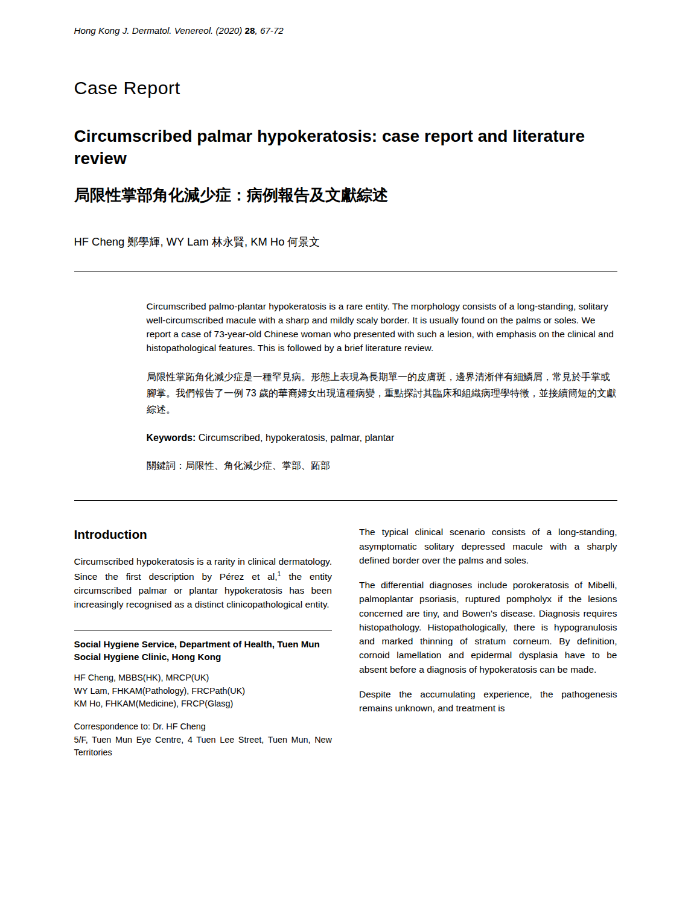Hong Kong J. Dermatol. Venereol. (2020) 28, 67-72
Case Report
Circumscribed palmar hypokeratosis: case report and literature review
局限性掌部角化減少症：病例報告及文獻綜述
HF Cheng 鄭學輝, WY Lam 林永賢, KM Ho 何景文
Circumscribed palmo-plantar hypokeratosis is a rare entity. The morphology consists of a long-standing, solitary well-circumscribed macule with a sharp and mildly scaly border. It is usually found on the palms or soles. We report a case of 73-year-old Chinese woman who presented with such a lesion, with emphasis on the clinical and histopathological features. This is followed by a brief literature review.
局限性掌跖角化減少症是一種罕見病。形態上表現為長期單一的皮膚斑，邊界清淅伴有細鱗屑，常見於手掌或腳掌。我們報告了一例 73 歲的華裔婦女出現這種病變，重點探討其臨床和組織病理學特徵，並接續簡短的文獻綜述。
Keywords: Circumscribed, hypokeratosis, palmar, plantar
關鍵詞：局限性、角化減少症、掌部、跖部
Introduction
Circumscribed hypokeratosis is a rarity in clinical dermatology. Since the first description by Pérez et al,1 the entity circumscribed palmar or plantar hypokeratosis has been increasingly recognised as a distinct clinicopathological entity.
Social Hygiene Service, Department of Health, Tuen Mun Social Hygiene Clinic, Hong Kong
HF Cheng, MBBS(HK), MRCP(UK)
WY Lam, FHKAM(Pathology), FRCPath(UK)
KM Ho, FHKAM(Medicine), FRCP(Glasg)
Correspondence to: Dr. HF Cheng
5/F, Tuen Mun Eye Centre, 4 Tuen Lee Street, Tuen Mun, New Territories
The typical clinical scenario consists of a long-standing, asymptomatic solitary depressed macule with a sharply defined border over the palms and soles.
The differential diagnoses include porokeratosis of Mibelli, palmoplantar psoriasis, ruptured pompholyx if the lesions concerned are tiny, and Bowen's disease. Diagnosis requires histopathology. Histopathologically, there is hypogranulosis and marked thinning of stratum corneum. By definition, cornoid lamellation and epidermal dysplasia have to be absent before a diagnosis of hypokeratosis can be made.
Despite the accumulating experience, the pathogenesis remains unknown, and treatment is